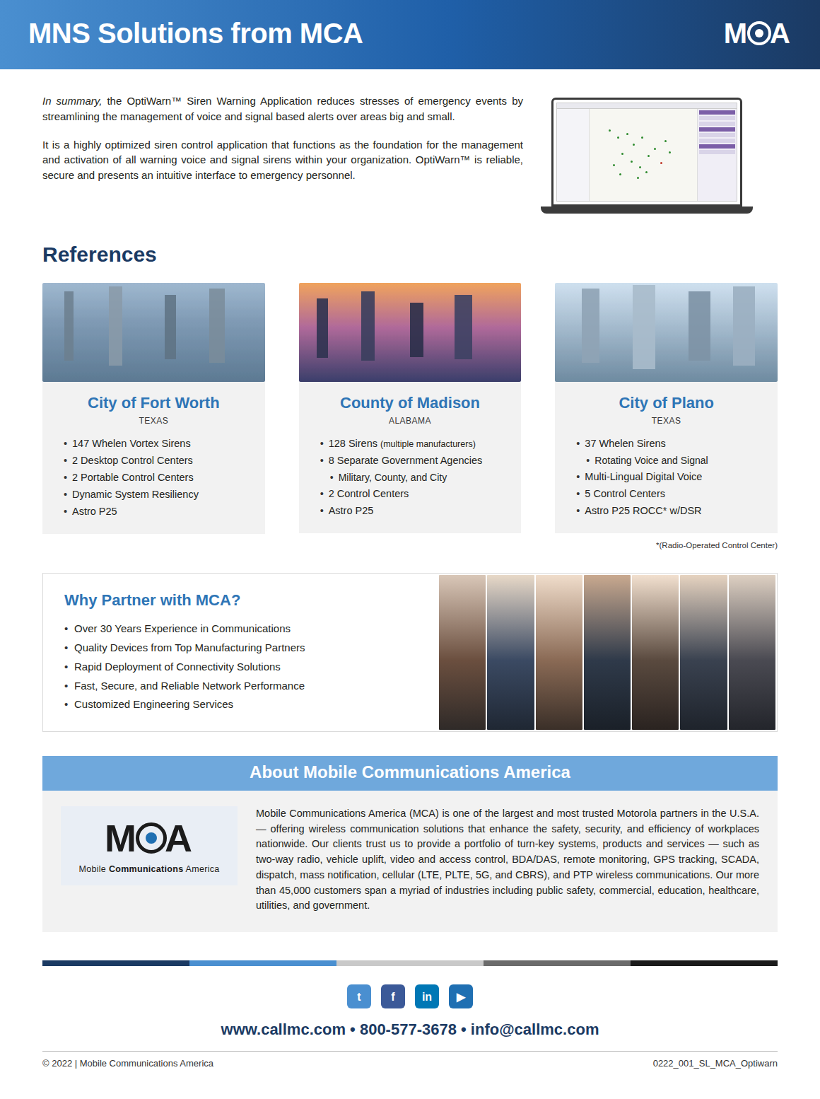MNS Solutions from MCA
M A
In summary, the OptiWarn™ Siren Warning Application reduces stresses of emergency events by streamlining the management of voice and signal based alerts over areas big and small.
It is a highly optimized siren control application that functions as the foundation for the management and activation of all warning voice and signal sirens within your organization. OptiWarn™ is reliable, secure and presents an intuitive interface to emergency personnel.
References
City of Fort Worth
TEXAS
147 Whelen Vortex Sirens
2 Desktop Control Centers
2 Portable Control Centers
Dynamic System Resiliency
Astro P25
County of Madison
ALABAMA
128 Sirens (multiple manufacturers)
8 Separate Government Agencies
Military, County, and City
2 Control Centers
Astro P25
City of Plano
TEXAS
37 Whelen Sirens
Rotating Voice and Signal
Multi-Lingual Digital Voice
5 Control Centers
Astro P25 ROCC* w/DSR
*(Radio-Operated Control Center)
Why Partner with MCA?
Over 30 Years Experience in Communications
Quality Devices from Top Manufacturing Partners
Rapid Deployment of Connectivity Solutions
Fast, Secure, and Reliable Network Performance
Customized Engineering Services
About Mobile Communications America
M A
Mobile Communications America
Mobile Communications America (MCA) is one of the largest and most trusted Motorola partners in the U.S.A. — offering wireless communication solutions that enhance the safety, security, and efficiency of workplaces nationwide. Our clients trust us to provide a portfolio of turn-key systems, products and services — such as two-way radio, vehicle uplift, video and access control, BDA/DAS, remote monitoring, GPS tracking, SCADA, dispatch, mass notification, cellular (LTE, PLTE, 5G, and CBRS), and PTP wireless communications. Our more than 45,000 customers span a myriad of industries including public safety, commercial, education, healthcare, utilities, and government.
t
f
in
▶
www.callmc.com • 800-577-3678 • info@callmc.com
© 2022 | Mobile Communications America
0222_001_SL_MCA_Optiwarn